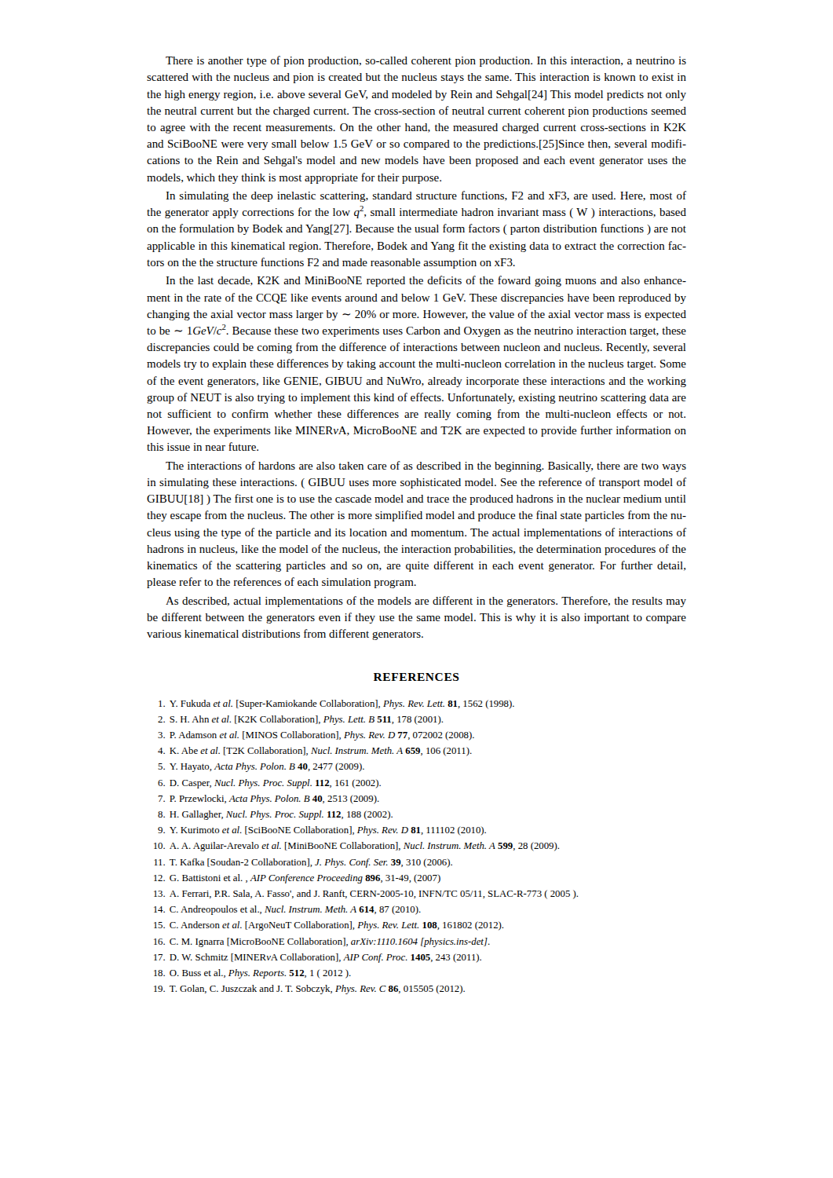There is another type of pion production, so-called coherent pion production. In this interaction, a neutrino is scattered with the nucleus and pion is created but the nucleus stays the same. This interaction is known to exist in the high energy region, i.e. above several GeV, and modeled by Rein and Sehgal[24] This model predicts not only the neutral current but the charged current. The cross-section of neutral current coherent pion productions seemed to agree with the recent measurements. On the other hand, the measured charged current cross-sections in K2K and SciBooNE were very small below 1.5 GeV or so compared to the predictions.[25]Since then, several modifications to the Rein and Sehgal's model and new models have been proposed and each event generator uses the models, which they think is most appropriate for their purpose.
In simulating the deep inelastic scattering, standard structure functions, F2 and xF3, are used. Here, most of the generator apply corrections for the low q2, small intermediate hadron invariant mass ( W ) interactions, based on the formulation by Bodek and Yang[27]. Because the usual form factors ( parton distribution functions ) are not applicable in this kinematical region. Therefore, Bodek and Yang fit the existing data to extract the correction factors on the the structure functions F2 and made reasonable assumption on xF3.
In the last decade, K2K and MiniBooNE reported the deficits of the foward going muons and also enhancement in the rate of the CCQE like events around and below 1 GeV. These discrepancies have been reproduced by changing the axial vector mass larger by ∼ 20% or more. However, the value of the axial vector mass is expected to be ∼ 1GeV/c2. Because these two experiments uses Carbon and Oxygen as the neutrino interaction target, these discrepancies could be coming from the difference of interactions between nucleon and nucleus. Recently, several models try to explain these differences by taking account the multi-nucleon correlation in the nucleus target. Some of the event generators, like GENIE, GIBUU and NuWro, already incorporate these interactions and the working group of NEUT is also trying to implement this kind of effects. Unfortunately, existing neutrino scattering data are not sufficient to confirm whether these differences are really coming from the multi-nucleon effects or not. However, the experiments like MINERν A, MicroBooNE and T2K are expected to provide further information on this issue in near future.
The interactions of hardons are also taken care of as described in the beginning. Basically, there are two ways in simulating these interactions. ( GIBUU uses more sophisticated model. See the reference of transport model of GIBUU[18] ) The first one is to use the cascade model and trace the produced hadrons in the nuclear medium until they escape from the nucleus. The other is more simplified model and produce the final state particles from the nucleus using the type of the particle and its location and momentum. The actual implementations of interactions of hadrons in nucleus, like the model of the nucleus, the interaction probabilities, the determination procedures of the kinematics of the scattering particles and so on, are quite different in each event generator. For further detail, please refer to the references of each simulation program.
As described, actual implementations of the models are different in the generators. Therefore, the results may be different between the generators even if they use the same model. This is why it is also important to compare various kinematical distributions from different generators.
REFERENCES
Y. Fukuda et al. [Super-Kamiokande Collaboration], Phys. Rev. Lett. 81, 1562 (1998).
S. H. Ahn et al. [K2K Collaboration], Phys. Lett. B 511, 178 (2001).
P. Adamson et al. [MINOS Collaboration], Phys. Rev. D 77, 072002 (2008).
K. Abe et al. [T2K Collaboration], Nucl. Instrum. Meth. A 659, 106 (2011).
Y. Hayato, Acta Phys. Polon. B 40, 2477 (2009).
D. Casper, Nucl. Phys. Proc. Suppl. 112, 161 (2002).
P. Przewlocki, Acta Phys. Polon. B 40, 2513 (2009).
H. Gallagher, Nucl. Phys. Proc. Suppl. 112, 188 (2002).
Y. Kurimoto et al. [SciBooNE Collaboration], Phys. Rev. D 81, 111102 (2010).
A. A. Aguilar-Arevalo et al. [MiniBooNE Collaboration], Nucl. Instrum. Meth. A 599, 28 (2009).
T. Kafka [Soudan-2 Collaboration], J. Phys. Conf. Ser. 39, 310 (2006).
G. Battistoni et al. , AIP Conference Proceeding 896, 31-49, (2007)
A. Ferrari, P.R. Sala, A. Fasso', and J. Ranft, CERN-2005-10, INFN/TC 05/11, SLAC-R-773 ( 2005 ).
C. Andreopoulos et al., Nucl. Instrum. Meth. A 614, 87 (2010).
C. Anderson et al. [ArgoNeuT Collaboration], Phys. Rev. Lett. 108, 161802 (2012).
C. M. Ignarra [MicroBooNE Collaboration], arXiv:1110.1604 [physics.ins-det].
D. W. Schmitz [MINERν A Collaboration], AIP Conf. Proc. 1405, 243 (2011).
O. Buss et al., Phys. Reports. 512, 1 ( 2012 ).
T. Golan, C. Juszczak and J. T. Sobczyk, Phys. Rev. C 86, 015505 (2012).